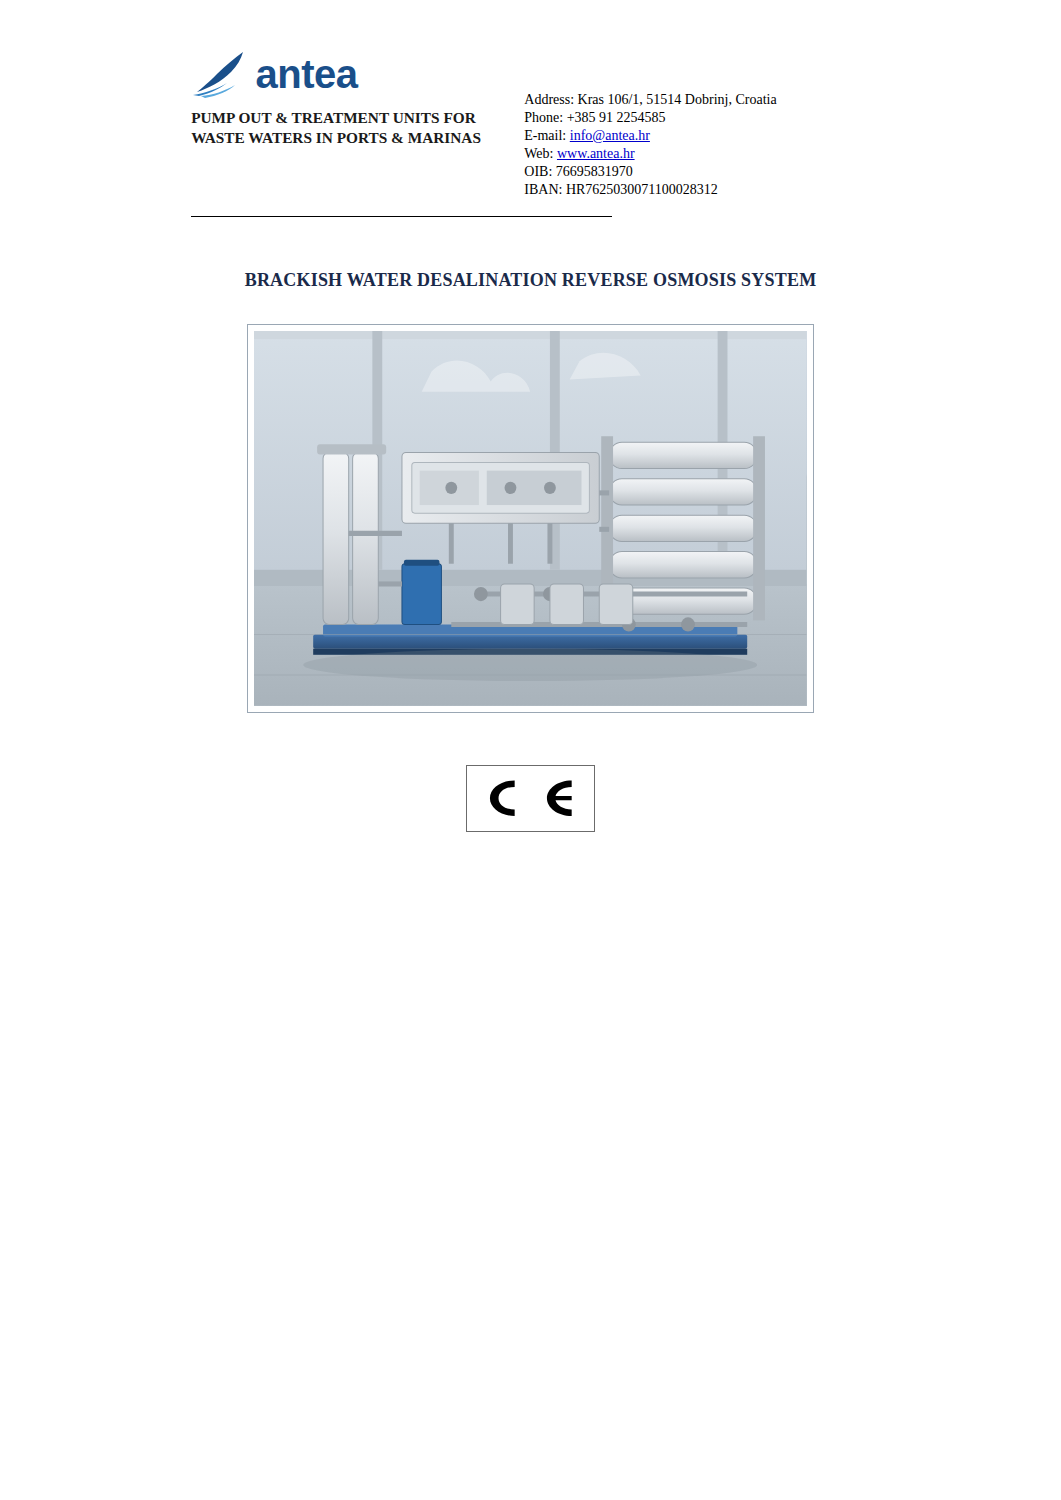antea
PUMP OUT & TREATMENT UNITS FOR
WASTE WATERS IN PORTS & MARINAS
Address: Kras 106/1, 51514 Dobrinj, Croatia
Phone: +385 91 2254585
E-mail: info@antea.hr
Web: www.antea.hr
OIB: 76695831970
IBAN: HR7625030071100028312
BRACKISH WATER DESALINATION REVERSE OSMOSIS SYSTEM